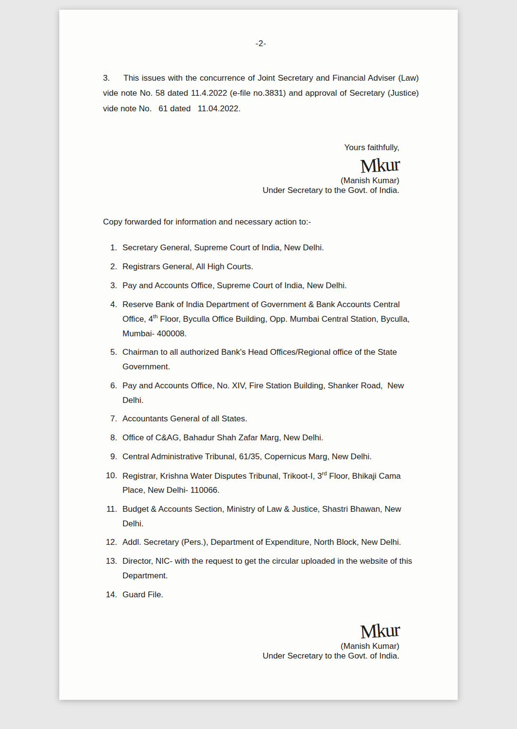-2-
3. This issues with the concurrence of Joint Secretary and Financial Adviser (Law) vide note No. 58 dated 11.4.2022 (e-file no.3831) and approval of Secretary (Justice) vide note No. 61 dated 11.04.2022.
Yours faithfully,
Mkur
(Manish Kumar)
Under Secretary to the Govt. of India.
Copy forwarded for information and necessary action to:-
Secretary General, Supreme Court of India, New Delhi.
Registrars General, All High Courts.
Pay and Accounts Office, Supreme Court of India, New Delhi.
Reserve Bank of India Department of Government & Bank Accounts Central Office, 4th Floor, Byculla Office Building, Opp. Mumbai Central Station, Byculla, Mumbai- 400008.
Chairman to all authorized Bank's Head Offices/Regional office of the State Government.
Pay and Accounts Office, No. XIV, Fire Station Building, Shanker Road, New Delhi.
Accountants General of all States.
Office of C&AG, Bahadur Shah Zafar Marg, New Delhi.
Central Administrative Tribunal, 61/35, Copernicus Marg, New Delhi.
Registrar, Krishna Water Disputes Tribunal, Trikoot-I, 3rd Floor, Bhikaji Cama Place, New Delhi- 110066.
Budget & Accounts Section, Ministry of Law & Justice, Shastri Bhawan, New Delhi.
Addl. Secretary (Pers.), Department of Expenditure, North Block, New Delhi.
Director, NIC- with the request to get the circular uploaded in the website of this Department.
Guard File.
Mkur
(Manish Kumar)
Under Secretary to the Govt. of India.